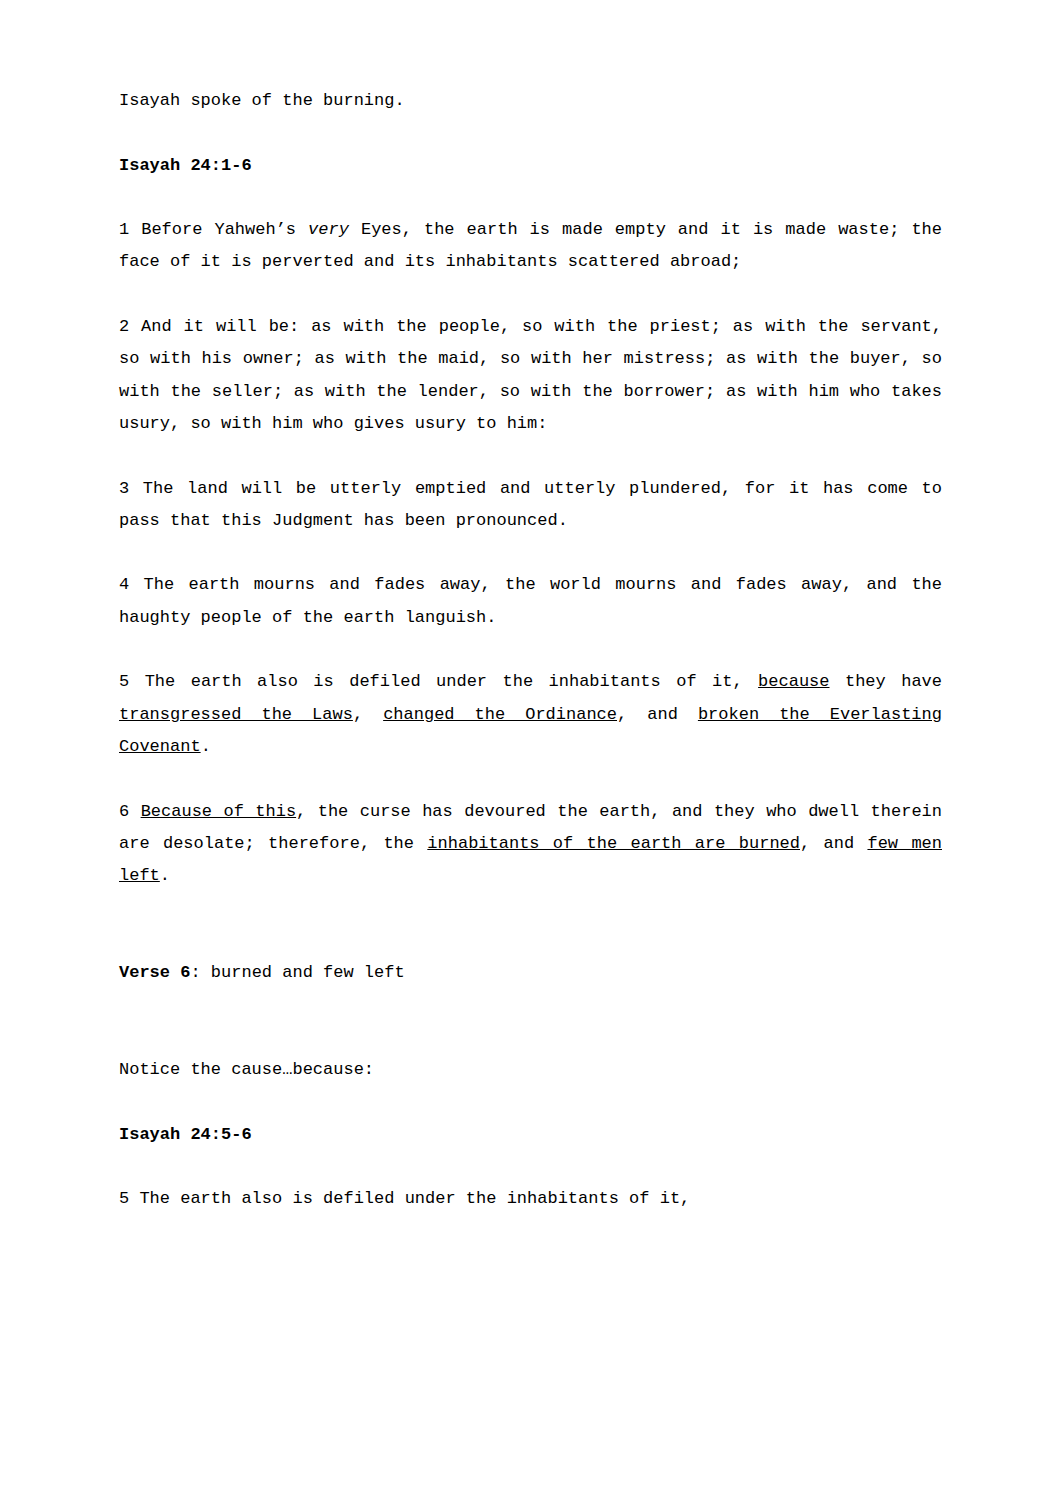Isayah spoke of the burning.
Isayah 24:1-6
1 Before Yahweh’s very Eyes, the earth is made empty and it is made waste; the face of it is perverted and its inhabitants scattered abroad;
2 And it will be: as with the people, so with the priest; as with the servant, so with his owner; as with the maid, so with her mistress; as with the buyer, so with the seller; as with the lender, so with the borrower; as with him who takes usury, so with him who gives usury to him:
3 The land will be utterly emptied and utterly plundered, for it has come to pass that this Judgment has been pronounced.
4 The earth mourns and fades away, the world mourns and fades away, and the haughty people of the earth languish.
5 The earth also is defiled under the inhabitants of it, because they have transgressed the Laws, changed the Ordinance, and broken the Everlasting Covenant.
6 Because of this, the curse has devoured the earth, and they who dwell therein are desolate; therefore, the inhabitants of the earth are burned, and few men left.
Verse 6: burned and few left
Notice the cause…because:
Isayah 24:5-6
5 The earth also is defiled under the inhabitants of it,